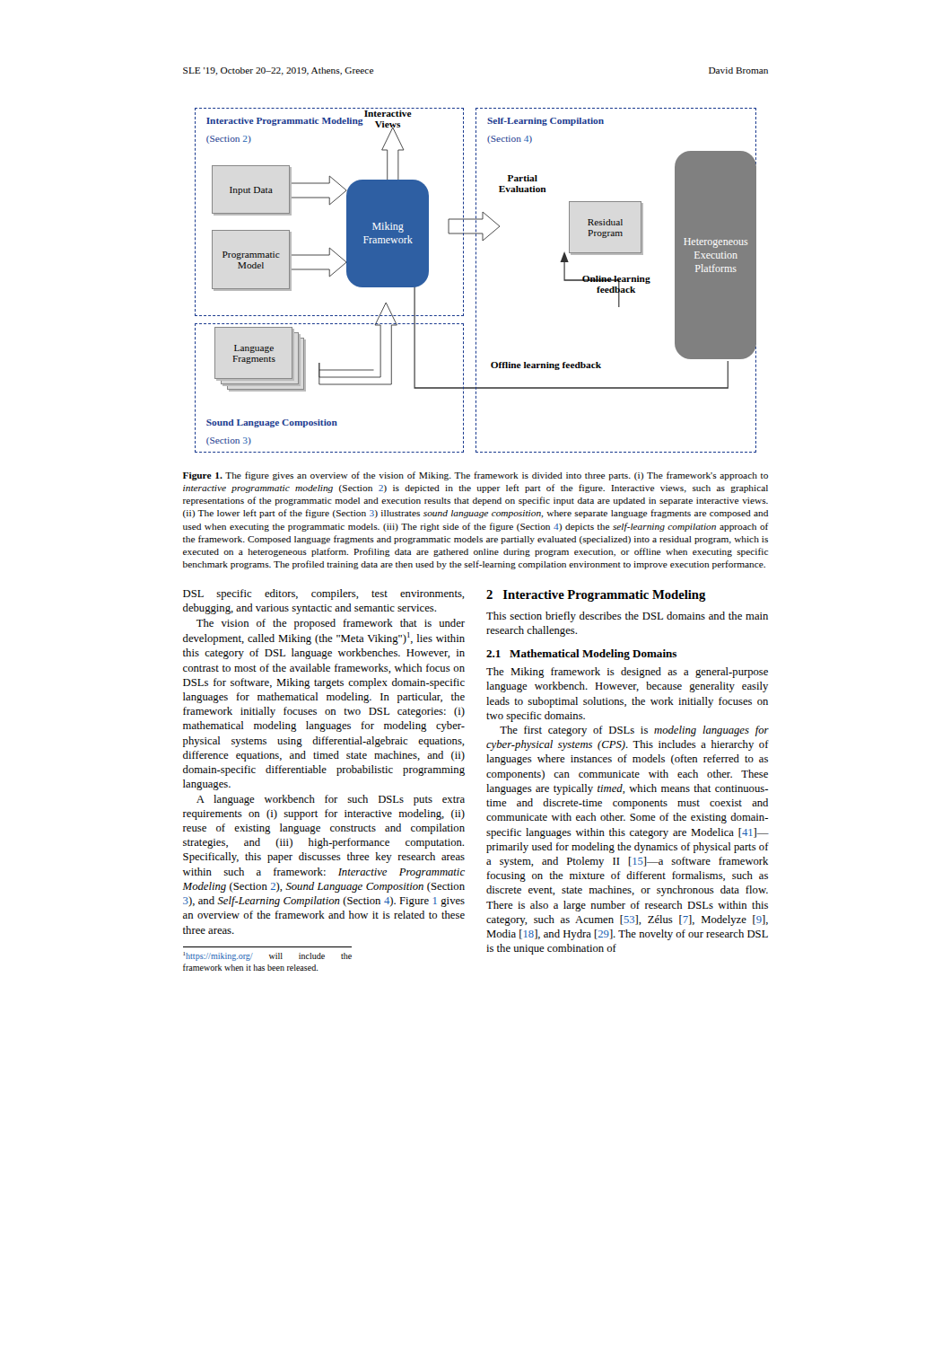SLE '19, October 20–22, 2019, Athens, Greece David Broman
Interactive Programmatic Modeling
(Section 2)
Sound Language Composition
(Section 3)
Self-Learning Compilation
(Section 4)
Interactive
Views
Input Data
Programmatic
Model
Language
Fragments
Miking
Framework
Partial
Evaluation
Residual
Program
Heterogeneous
Execution
Platforms
Online learning
feedback
Offline learning feedback
Figure 1. The figure gives an overview of the vision of Miking. The framework is divided into three parts. (i) The framework's approach to interactive programmatic modeling (Section 2) is depicted in the upper left part of the figure. Interactive views, such as graphical representations of the programmatic model and execution results that depend on specific input data are updated in separate interactive views. (ii) The lower left part of the figure (Section 3) illustrates sound language composition, where separate language fragments are composed and used when executing the programmatic models. (iii) The right side of the figure (Section 4) depicts the self-learning compilation approach of the framework. Composed language fragments and programmatic models are partially evaluated (specialized) into a residual program, which is executed on a heterogeneous platform. Profiling data are gathered online during program execution, or offline when executing specific benchmark programs. The profiled training data are then used by the self-learning compilation environment to improve execution performance.
DSL specific editors, compilers, test environments, debugging, and various syntactic and semantic services.
The vision of the proposed framework that is under development, called Miking (the "Meta Viking")1, lies within this category of DSL language workbenches. However, in contrast to most of the available frameworks, which focus on DSLs for software, Miking targets complex domain-specific languages for mathematical modeling. In particular, the framework initially focuses on two DSL categories: (i) mathematical modeling languages for modeling cyber-physical systems using differential-algebraic equations, difference equations, and timed state machines, and (ii) domain-specific differentiable probabilistic programming languages.
A language workbench for such DSLs puts extra requirements on (i) support for interactive modeling, (ii) reuse of existing language constructs and compilation strategies, and (iii) high-performance computation. Specifically, this paper discusses three key research areas within such a framework: Interactive Programmatic Modeling (Section 2), Sound Language Composition (Section 3), and Self-Learning Compilation (Section 4). Figure 1 gives an overview of the framework and how it is related to these three areas.
1https://miking.org/ will include the framework when it has been released.
2 Interactive Programmatic Modeling
This section briefly describes the DSL domains and the main research challenges.
2.1 Mathematical Modeling Domains
The Miking framework is designed as a general-purpose language workbench. However, because generality easily leads to suboptimal solutions, the work initially focuses on two specific domains.
The first category of DSLs is modeling languages for cyber-physical systems (CPS). This includes a hierarchy of languages where instances of models (often referred to as components) can communicate with each other. These languages are typically timed, which means that continuous-time and discrete-time components must coexist and communicate with each other. Some of the existing domain-specific languages within this category are Modelica [41]—primarily used for modeling the dynamics of physical parts of a system, and Ptolemy II [15]—a software framework focusing on the mixture of different formalisms, such as discrete event, state machines, or synchronous data flow. There is also a large number of research DSLs within this category, such as Acumen [53], Zélus [7], Modelyze [9], Modia [18], and Hydra [29]. The novelty of our research DSL is the unique combination of